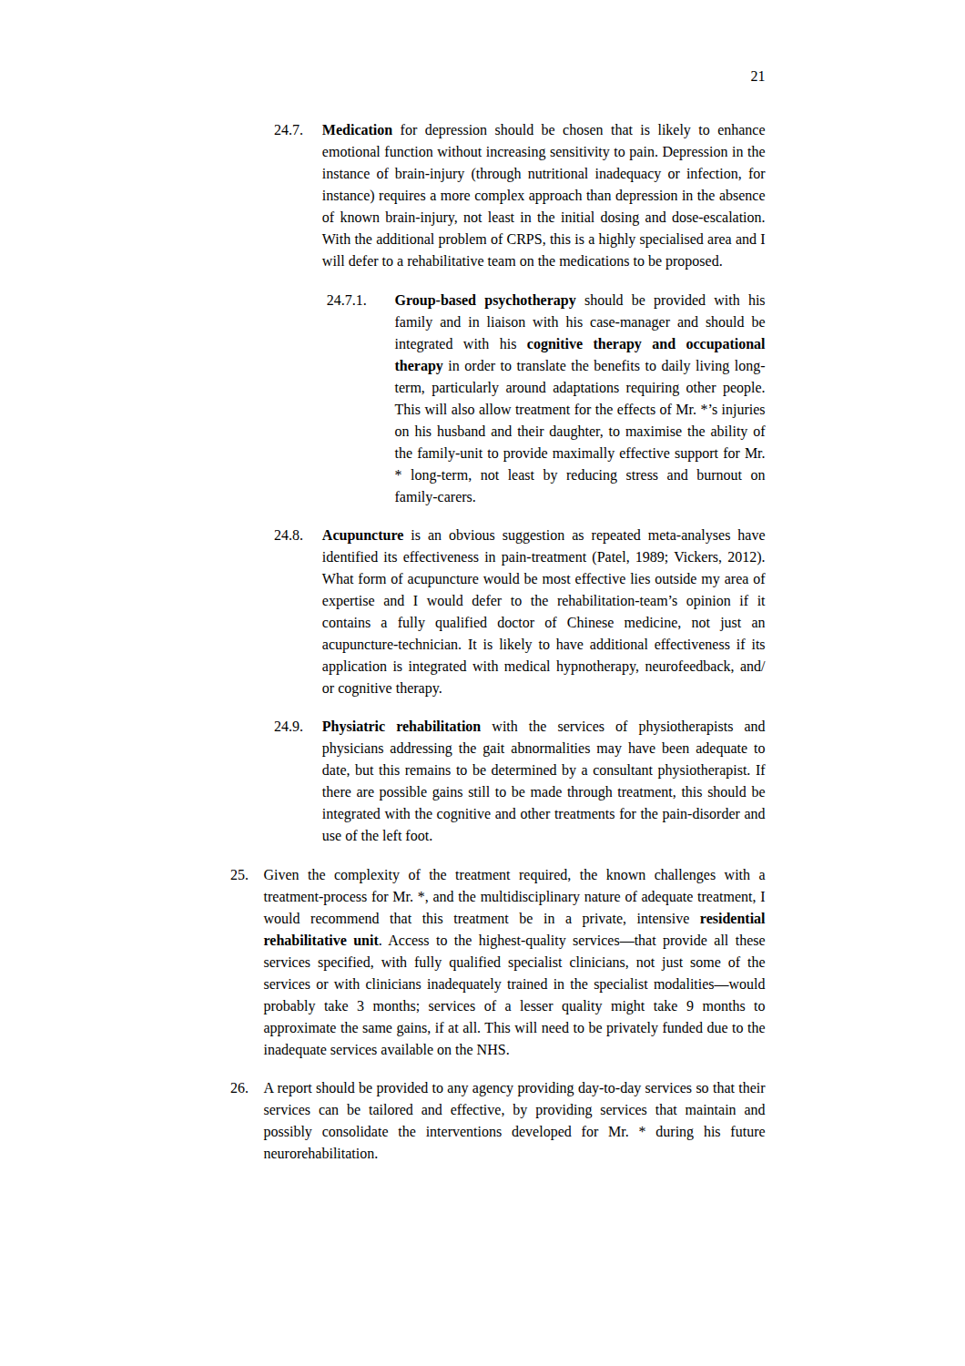21
24.7.
Medication for depression should be chosen that is likely to enhance emotional function without increasing sensitivity to pain. Depression in the instance of brain-injury (through nutritional inadequacy or infection, for instance) requires a more complex approach than depression in the absence of known brain-injury, not least in the initial dosing and dose-escalation. With the additional problem of CRPS, this is a highly specialised area and I will defer to a rehabilitative team on the medications to be proposed.
24.7.1.
Group-based psychotherapy should be provided with his family and in liaison with his case-manager and should be integrated with his cognitive therapy and occupational therapy in order to translate the benefits to daily living long-term, particularly around adaptations requiring other people. This will also allow treatment for the effects of Mr. *’s injuries on his husband and their daughter, to maximise the ability of the family-unit to provide maximally effective support for Mr. * long-term, not least by reducing stress and burnout on family-carers.
24.8.
Acupuncture is an obvious suggestion as repeated meta-analyses have identified its effectiveness in pain-treatment (Patel, 1989; Vickers, 2012). What form of acupuncture would be most effective lies outside my area of expertise and I would defer to the rehabilitation-team’s opinion if it contains a fully qualified doctor of Chinese medicine, not just an acupuncture-technician. It is likely to have additional effectiveness if its application is integrated with medical hypnotherapy, neurofeedback, and/ or cognitive therapy.
24.9.
Physiatric rehabilitation with the services of physiotherapists and physicians addressing the gait abnormalities may have been adequate to date, but this remains to be determined by a consultant physiotherapist. If there are possible gains still to be made through treatment, this should be integrated with the cognitive and other treatments for the pain-disorder and use of the left foot.
25.
Given the complexity of the treatment required, the known challenges with a treatment-process for Mr. *, and the multidisciplinary nature of adequate treatment, I would recommend that this treatment be in a private, intensive residential rehabilitative unit. Access to the highest-quality services—that provide all these services specified, with fully qualified specialist clinicians, not just some of the services or with clinicians inadequately trained in the specialist modalities—would probably take 3 months; services of a lesser quality might take 9 months to approximate the same gains, if at all. This will need to be privately funded due to the inadequate services available on the NHS.
26.
A report should be provided to any agency providing day-to-day services so that their services can be tailored and effective, by providing services that maintain and possibly consolidate the interventions developed for Mr. * during his future neurorehabilitation.